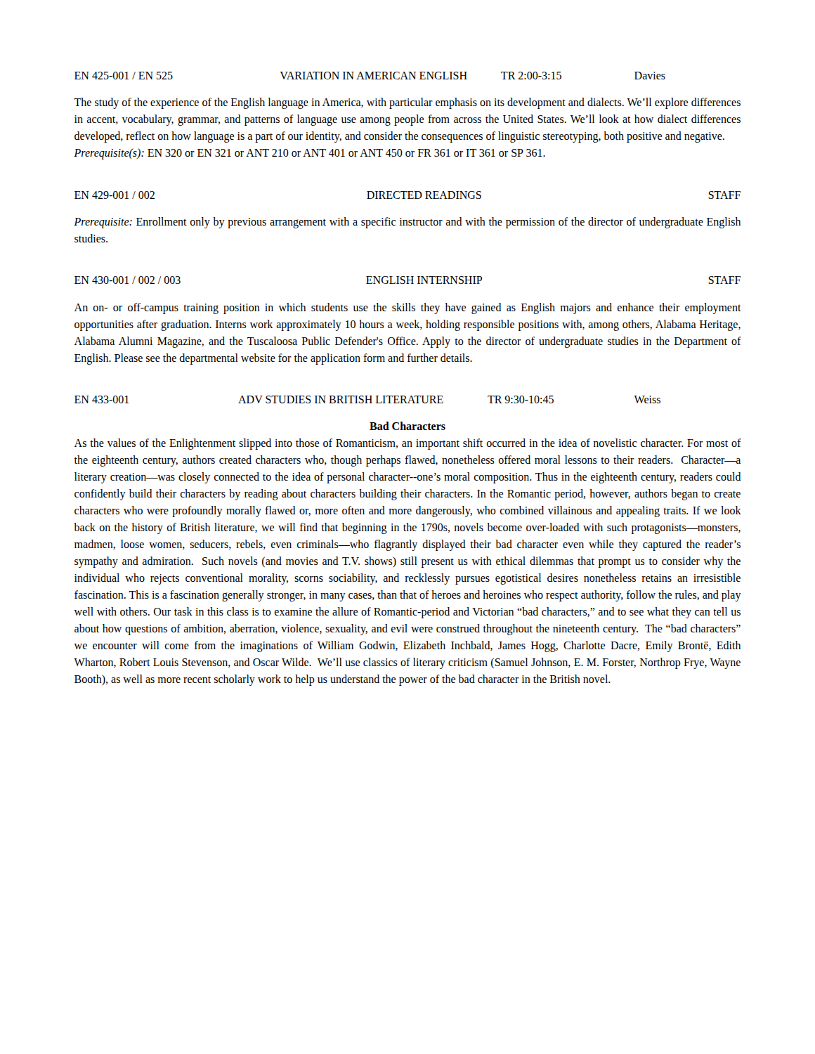EN 425-001 / EN 525 VARIATION IN AMERICAN ENGLISH TR 2:00-3:15 Davies
The study of the experience of the English language in America, with particular emphasis on its development and dialects. We’ll explore differences in accent, vocabulary, grammar, and patterns of language use among people from across the United States. We’ll look at how dialect differences developed, reflect on how language is a part of our identity, and consider the consequences of linguistic stereotyping, both positive and negative.
Prerequisite(s): EN 320 or EN 321 or ANT 210 or ANT 401 or ANT 450 or FR 361 or IT 361 or SP 361.
EN 429-001 / 002 DIRECTED READINGS STAFF
Prerequisite: Enrollment only by previous arrangement with a specific instructor and with the permission of the director of undergraduate English studies.
EN 430-001 / 002 / 003 ENGLISH INTERNSHIP STAFF
An on- or off-campus training position in which students use the skills they have gained as English majors and enhance their employment opportunities after graduation. Interns work approximately 10 hours a week, holding responsible positions with, among others, Alabama Heritage, Alabama Alumni Magazine, and the Tuscaloosa Public Defender's Office. Apply to the director of undergraduate studies in the Department of English. Please see the departmental website for the application form and further details.
EN 433-001 ADV STUDIES IN BRITISH LITERATURE TR 9:30-10:45 Weiss
Bad Characters
As the values of the Enlightenment slipped into those of Romanticism, an important shift occurred in the idea of novelistic character. For most of the eighteenth century, authors created characters who, though perhaps flawed, nonetheless offered moral lessons to their readers. Character—a literary creation—was closely connected to the idea of personal character--one’s moral composition. Thus in the eighteenth century, readers could confidently build their characters by reading about characters building their characters. In the Romantic period, however, authors began to create characters who were profoundly morally flawed or, more often and more dangerously, who combined villainous and appealing traits. If we look back on the history of British literature, we will find that beginning in the 1790s, novels become over-loaded with such protagonists—monsters, madmen, loose women, seducers, rebels, even criminals—who flagrantly displayed their bad character even while they captured the reader’s sympathy and admiration. Such novels (and movies and T.V. shows) still present us with ethical dilemmas that prompt us to consider why the individual who rejects conventional morality, scorns sociability, and recklessly pursues egotistical desires nonetheless retains an irresistible fascination. This is a fascination generally stronger, in many cases, than that of heroes and heroines who respect authority, follow the rules, and play well with others. Our task in this class is to examine the allure of Romantic-period and Victorian “bad characters,” and to see what they can tell us about how questions of ambition, aberration, violence, sexuality, and evil were construed throughout the nineteenth century. The “bad characters” we encounter will come from the imaginations of William Godwin, Elizabeth Inchbald, James Hogg, Charlotte Dacre, Emily Brontë, Edith Wharton, Robert Louis Stevenson, and Oscar Wilde. We’ll use classics of literary criticism (Samuel Johnson, E. M. Forster, Northrop Frye, Wayne Booth), as well as more recent scholarly work to help us understand the power of the bad character in the British novel.